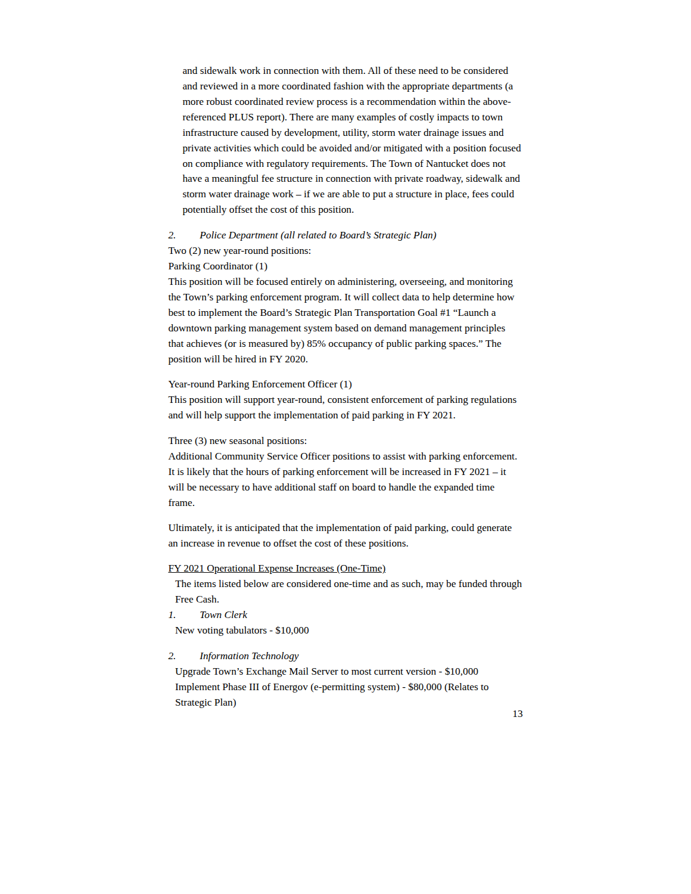and sidewalk work in connection with them. All of these need to be considered and reviewed in a more coordinated fashion with the appropriate departments (a more robust coordinated review process is a recommendation within the above-referenced PLUS report). There are many examples of costly impacts to town infrastructure caused by development, utility, storm water drainage issues and private activities which could be avoided and/or mitigated with a position focused on compliance with regulatory requirements. The Town of Nantucket does not have a meaningful fee structure in connection with private roadway, sidewalk and storm water drainage work – if we are able to put a structure in place, fees could potentially offset the cost of this position.
2. Police Department (all related to Board’s Strategic Plan)
Two (2) new year-round positions:
Parking Coordinator (1)
This position will be focused entirely on administering, overseeing, and monitoring the Town’s parking enforcement program. It will collect data to help determine how best to implement the Board’s Strategic Plan Transportation Goal #1 “Launch a downtown parking management system based on demand management principles that achieves (or is measured by) 85% occupancy of public parking spaces.” The position will be hired in FY 2020.
Year-round Parking Enforcement Officer (1)
This position will support year-round, consistent enforcement of parking regulations and will help support the implementation of paid parking in FY 2021.
Three (3) new seasonal positions:
Additional Community Service Officer positions to assist with parking enforcement. It is likely that the hours of parking enforcement will be increased in FY 2021 – it will be necessary to have additional staff on board to handle the expanded time frame.
Ultimately, it is anticipated that the implementation of paid parking, could generate an increase in revenue to offset the cost of these positions.
FY 2021 Operational Expense Increases (One-Time)
The items listed below are considered one-time and as such, may be funded through Free Cash.
1. Town Clerk
New voting tabulators - $10,000
2. Information Technology
Upgrade Town’s Exchange Mail Server to most current version - $10,000
Implement Phase III of Energov (e-permitting system) - $80,000 (Relates to Strategic Plan)
13